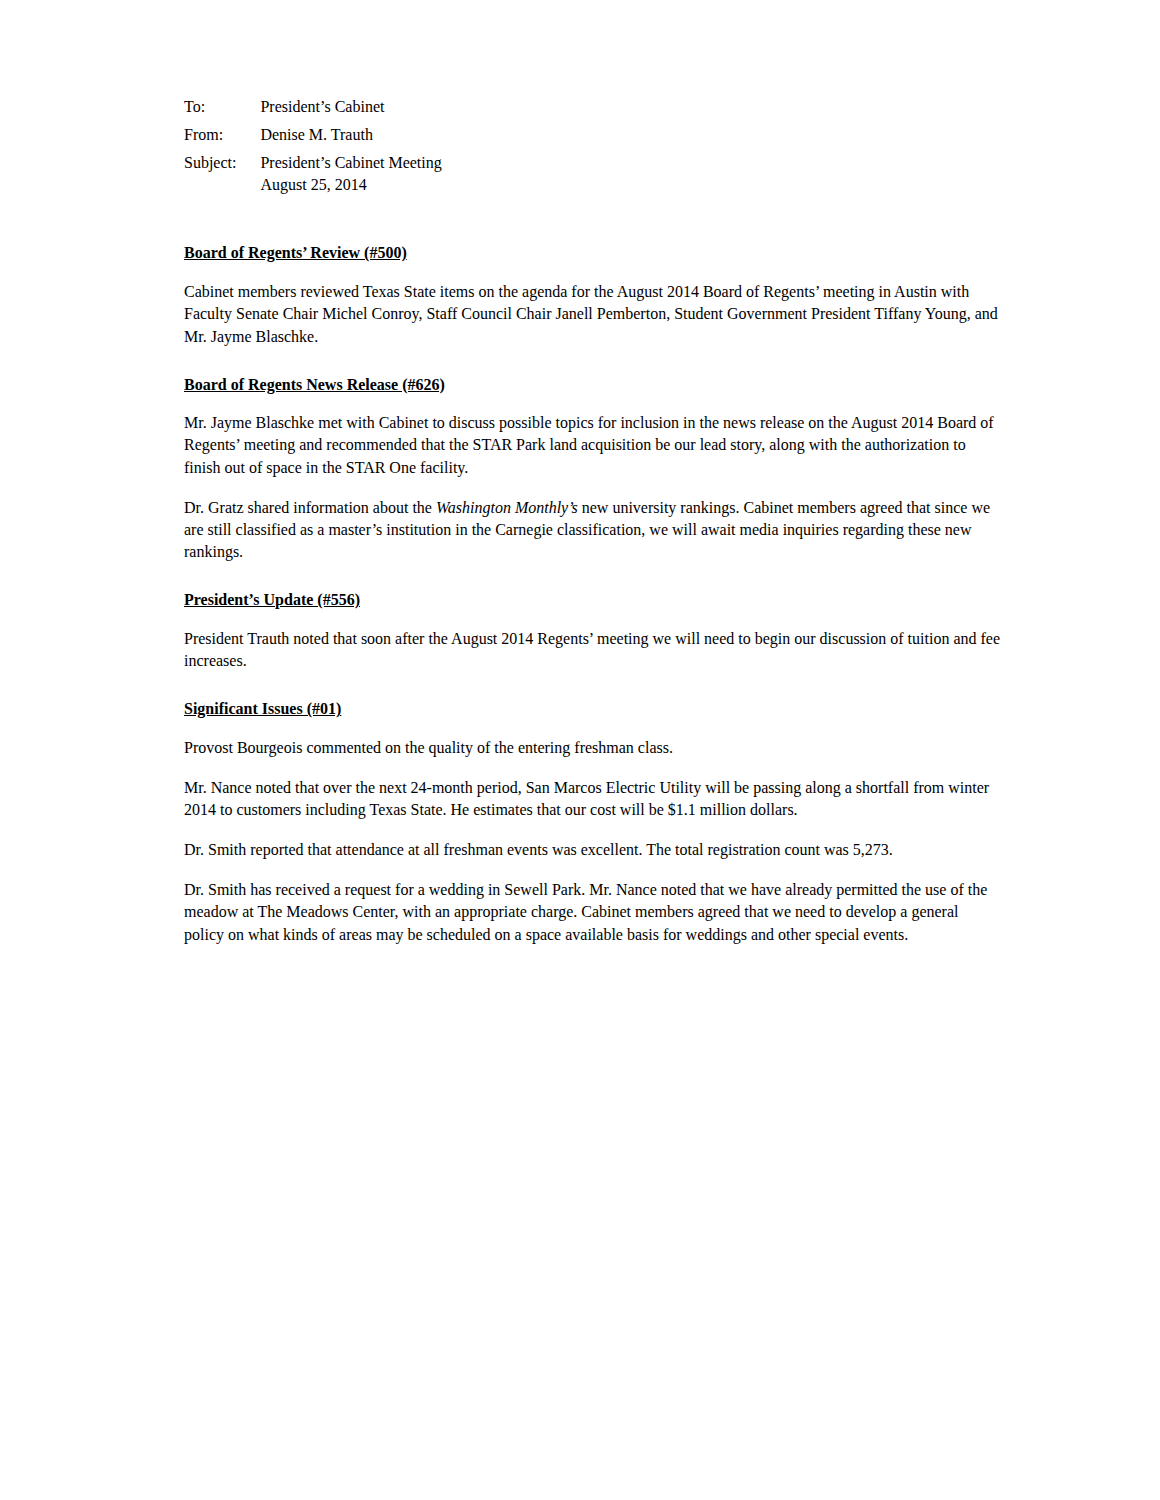| To: | President’s Cabinet |
| From: | Denise M. Trauth |
| Subject: | President’s Cabinet Meeting August 25, 2014 |
Board of Regents’ Review (#500)
Cabinet members reviewed Texas State items on the agenda for the August 2014 Board of Regents’ meeting in Austin with Faculty Senate Chair Michel Conroy, Staff Council Chair Janell Pemberton, Student Government President Tiffany Young, and Mr. Jayme Blaschke.
Board of Regents News Release (#626)
Mr. Jayme Blaschke met with Cabinet to discuss possible topics for inclusion in the news release on the August 2014 Board of Regents’ meeting and recommended that the STAR Park land acquisition be our lead story, along with the authorization to finish out of space in the STAR One facility.
Dr. Gratz shared information about the Washington Monthly’s new university rankings. Cabinet members agreed that since we are still classified as a master’s institution in the Carnegie classification, we will await media inquiries regarding these new rankings.
President’s Update (#556)
President Trauth noted that soon after the August 2014 Regents’ meeting we will need to begin our discussion of tuition and fee increases.
Significant Issues (#01)
Provost Bourgeois commented on the quality of the entering freshman class.
Mr. Nance noted that over the next 24-month period, San Marcos Electric Utility will be passing along a shortfall from winter 2014 to customers including Texas State. He estimates that our cost will be $1.1 million dollars.
Dr. Smith reported that attendance at all freshman events was excellent. The total registration count was 5,273.
Dr. Smith has received a request for a wedding in Sewell Park. Mr. Nance noted that we have already permitted the use of the meadow at The Meadows Center, with an appropriate charge. Cabinet members agreed that we need to develop a general policy on what kinds of areas may be scheduled on a space available basis for weddings and other special events.